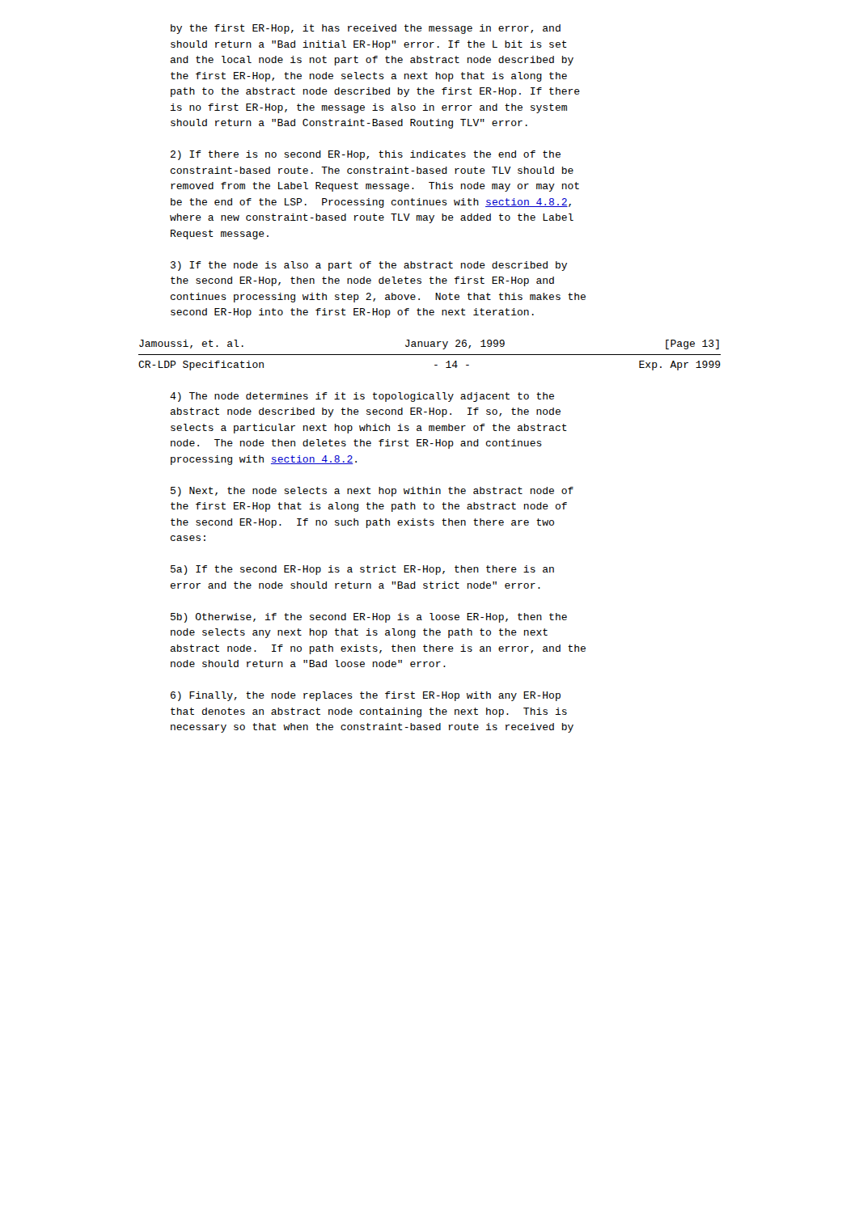by the first ER-Hop, it has received the message in error, and
should return a "Bad initial ER-Hop" error. If the L bit is set
and the local node is not part of the abstract node described by
the first ER-Hop, the node selects a next hop that is along the
path to the abstract node described by the first ER-Hop. If there
is no first ER-Hop, the message is also in error and the system
should return a "Bad Constraint-Based Routing TLV" error.

2) If there is no second ER-Hop, this indicates the end of the
constraint-based route. The constraint-based route TLV should be
removed from the Label Request message.  This node may or may not
be the end of the LSP.  Processing continues with section 4.8.2,
where a new constraint-based route TLV may be added to the Label
Request message.

3) If the node is also a part of the abstract node described by
the second ER-Hop, then the node deletes the first ER-Hop and
continues processing with step 2, above.  Note that this makes the
second ER-Hop into the first ER-Hop of the next iteration.
Jamoussi, et. al. January 26, 1999[Page 13]
CR-LDP Specification- 14 -Exp. Apr 1999
4) The node determines if it is topologically adjacent to the
abstract node described by the second ER-Hop.  If so, the node
selects a particular next hop which is a member of the abstract
node.  The node then deletes the first ER-Hop and continues
processing with section 4.8.2.

5) Next, the node selects a next hop within the abstract node of
the first ER-Hop that is along the path to the abstract node of
the second ER-Hop.  If no such path exists then there are two
cases:

5a) If the second ER-Hop is a strict ER-Hop, then there is an
error and the node should return a "Bad strict node" error.

5b) Otherwise, if the second ER-Hop is a loose ER-Hop, then the
node selects any next hop that is along the path to the next
abstract node.  If no path exists, then there is an error, and the
node should return a "Bad loose node" error.

6) Finally, the node replaces the first ER-Hop with any ER-Hop
that denotes an abstract node containing the next hop.  This is
necessary so that when the constraint-based route is received by